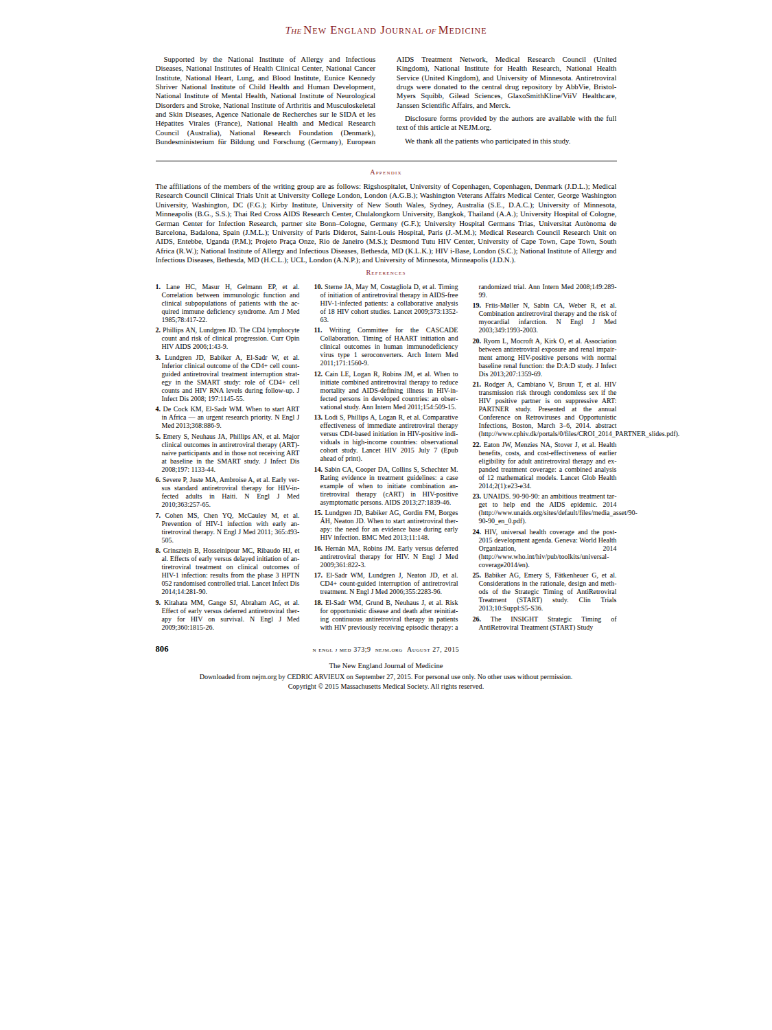The New England Journal of Medicine
Supported by the National Institute of Allergy and Infectious Diseases, National Institutes of Health Clinical Center, National Cancer Institute, National Heart, Lung, and Blood Institute, Eunice Kennedy Shriver National Institute of Child Health and Human Development, National Institute of Mental Health, National Institute of Neurological Disorders and Stroke, National Institute of Arthritis and Musculoskeletal and Skin Diseases, Agence Nationale de Recherches sur le SIDA et les Hépatites Virales (France), National Health and Medical Research Council (Australia), National Research Foundation (Denmark), Bundesministerium für Bildung und Forschung (Germany), European AIDS Treatment Network, Medical Research Council (United Kingdom), National Institute for Health Research, National Health Service (United Kingdom), and University of Minnesota. Antiretroviral drugs were donated to the central drug repository by AbbVie, Bristol-Myers Squibb, Gilead Sciences, GlaxoSmithKline/ViiV Healthcare, Janssen Scientific Affairs, and Merck.
Disclosure forms provided by the authors are available with the full text of this article at NEJM.org.
We thank all the patients who participated in this study.
Appendix
The affiliations of the members of the writing group are as follows: Rigshospitalet, University of Copenhagen, Copenhagen, Denmark (J.D.L.); Medical Research Council Clinical Trials Unit at University College London, London (A.G.B.); Washington Veterans Affairs Medical Center, George Washington University, Washington, DC (F.G.); Kirby Institute, University of New South Wales, Sydney, Australia (S.E., D.A.C.); University of Minnesota, Minneapolis (B.G., S.S.); Thai Red Cross AIDS Research Center, Chulalongkorn University, Bangkok, Thailand (A.A.); University Hospital of Cologne, German Center for Infection Research, partner site Bonn–Cologne, Germany (G.F.); University Hospital Germans Trias, Universitat Autònoma de Barcelona, Badalona, Spain (J.M.L.); University of Paris Diderot, Saint-Louis Hospital, Paris (J.-M.M.); Medical Research Council Research Unit on AIDS, Entebbe, Uganda (P.M.); Projeto Praça Onze, Rio de Janeiro (M.S.); Desmond Tutu HIV Center, University of Cape Town, Cape Town, South Africa (R.W.); National Institute of Allergy and Infectious Diseases, Bethesda, MD (K.L.K.); HIV i-Base, London (S.C.); National Institute of Allergy and Infectious Diseases, Bethesda, MD (H.C.L.); UCL, London (A.N.P.); and University of Minnesota, Minneapolis (J.D.N.).
References
1. Lane HC, Masur H, Gelmann EP, et al. Correlation between immunologic function and clinical subpopulations of patients with the acquired immune deficiency syndrome. Am J Med 1985;78:417-22.
2. Phillips AN, Lundgren JD. The CD4 lymphocyte count and risk of clinical progression. Curr Opin HIV AIDS 2006;1:43-9.
3. Lundgren JD, Babiker A, El-Sadr W, et al. Inferior clinical outcome of the CD4+ cell count-guided antiretroviral treatment interruption strategy in the SMART study: role of CD4+ cell counts and HIV RNA levels during follow-up. J Infect Dis 2008; 197:1145-55.
4. De Cock KM, El-Sadr WM. When to start ART in Africa — an urgent research priority. N Engl J Med 2013;368:886-9.
5. Emery S, Neuhaus JA, Phillips AN, et al. Major clinical outcomes in antiretroviral therapy (ART)-naive participants and in those not receiving ART at baseline in the SMART study. J Infect Dis 2008;197: 1133-44.
6. Severe P, Juste MA, Ambroise A, et al. Early versus standard antiretroviral therapy for HIV-infected adults in Haiti. N Engl J Med 2010;363:257-65.
7. Cohen MS, Chen YQ, McCauley M, et al. Prevention of HIV-1 infection with early antiretroviral therapy. N Engl J Med 2011; 365:493-505.
8. Grinsztejn B, Hosseinipour MC, Ribaudo HJ, et al. Effects of early versus delayed initiation of antiretroviral treatment on clinical outcomes of HIV-1 infection: results from the phase 3 HPTN 052 randomised controlled trial. Lancet Infect Dis 2014;14:281-90.
9. Kitahata MM, Gange SJ, Abraham AG, et al. Effect of early versus deferred antiretroviral therapy for HIV on survival. N Engl J Med 2009;360:1815-26.
10. Sterne JA, May M, Costagliola D, et al. Timing of initiation of antiretroviral therapy in AIDS-free HIV-1-infected patients: a collaborative analysis of 18 HIV cohort studies. Lancet 2009;373:1352-63.
11. Writing Committee for the CASCADE Collaboration. Timing of HAART initiation and clinical outcomes in human immunodeficiency virus type 1 seroconverters. Arch Intern Med 2011;171:1560-9.
12. Cain LE, Logan R, Robins JM, et al. When to initiate combined antiretroviral therapy to reduce mortality and AIDS-defining illness in HIV-infected persons in developed countries: an observational study. Ann Intern Med 2011;154:509-15.
13. Lodi S, Phillips A, Logan R, et al. Comparative effectiveness of immediate antiretroviral therapy versus CD4-based initiation in HIV-positive individuals in high-income countries: observational cohort study. Lancet HIV 2015 July 7 (Epub ahead of print).
14. Sabin CA, Cooper DA, Collins S, Schechter M. Rating evidence in treatment guidelines: a case example of when to initiate combination antiretroviral therapy (cART) in HIV-positive asymptomatic persons. AIDS 2013;27:1839-46.
15. Lundgren JD, Babiker AG, Gordin FM, Borges ÁH, Neaton JD. When to start antiretroviral therapy: the need for an evidence base during early HIV infection. BMC Med 2013;11:148.
16. Hernán MA, Robins JM. Early versus deferred antiretroviral therapy for HIV. N Engl J Med 2009;361:822-3.
17. El-Sadr WM, Lundgren J, Neaton JD, et al. CD4+ count-guided interruption of antiretroviral treatment. N Engl J Med 2006;355:2283-96.
18. El-Sadr WM, Grund B, Neuhaus J, et al. Risk for opportunistic disease and death after reinitiating continuous antiretroviral therapy in patients with HIV previously receiving episodic therapy: a randomized trial. Ann Intern Med 2008;149:289-99.
19. Friis-Møller N, Sabin CA, Weber R, et al. Combination antiretroviral therapy and the risk of myocardial infarction. N Engl J Med 2003;349:1993-2003.
20. Ryom L, Mocroft A, Kirk O, et al. Association between antiretroviral exposure and renal impairment among HIV-positive persons with normal baseline renal function: the D:A:D study. J Infect Dis 2013;207:1359-69.
21. Rodger A, Cambiano V, Bruun T, et al. HIV transmission risk through condomless sex if the HIV positive partner is on suppressive ART: PARTNER study. Presented at the annual Conference on Retroviruses and Opportunistic Infections, Boston, March 3–6, 2014. abstract (http://www.cphiv.dk/portals/0/files/CROI_2014_PARTNER_slides.pdf).
22. Eaton JW, Menzies NA, Stover J, et al. Health benefits, costs, and cost-effectiveness of earlier eligibility for adult antiretroviral therapy and expanded treatment coverage: a combined analysis of 12 mathematical models. Lancet Glob Health 2014;2(1):e23-e34.
23. UNAIDS. 90-90-90: an ambitious treatment target to help end the AIDS epidemic. 2014 (http://www.unaids.org/sites/default/files/media_asset/90-90-90_en_0.pdf).
24. HIV, universal health coverage and the post-2015 development agenda. Geneva: World Health Organization, 2014 (http://www.who.int/hiv/pub/toolkits/universal-coverage2014/en).
25. Babiker AG, Emery S, Fätkenheuer G, et al. Considerations in the rationale, design and methods of the Strategic Timing of AntiRetroviral Treatment (START) study. Clin Trials 2013;10:Suppl:S5-S36.
26. The INSIGHT Strategic Timing of AntiRetroviral Treatment (START) Study
806
n engl j med 373;9 nejm.org August 27, 2015
The New England Journal of Medicine
Downloaded from nejm.org by CEDRIC ARVIEUX on September 27, 2015. For personal use only. No other uses without permission.
Copyright © 2015 Massachusetts Medical Society. All rights reserved.